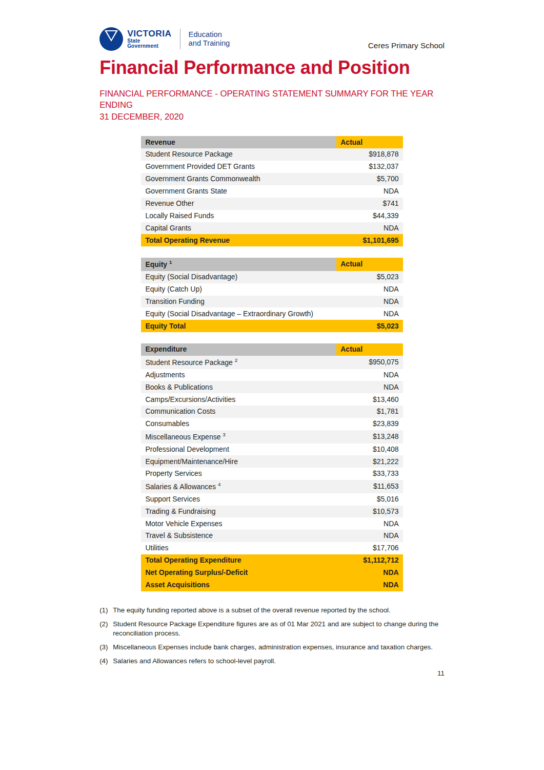VICTORIA State
Government
Education
and Training
Ceres Primary School
Financial Performance and Position
Financial performance - operating statement summary for the year ending
31 December, 2020
| Revenue | Actual |
| --- | --- |
| Student Resource Package | $918,878 |
| Government Provided DET Grants | $132,037 |
| Government Grants Commonwealth | $5,700 |
| Government Grants State | NDA |
| Revenue Other | $741 |
| Locally Raised Funds | $44,339 |
| Capital Grants | NDA |
| Total Operating Revenue | $1,101,695 |
| Equity 1 | Actual |
| --- | --- |
| Equity (Social Disadvantage) | $5,023 |
| Equity (Catch Up) | NDA |
| Transition Funding | NDA |
| Equity (Social Disadvantage – Extraordinary Growth) | NDA |
| Equity Total | $5,023 |
| Expenditure | Actual |
| --- | --- |
| Student Resource Package 2 | $950,075 |
| Adjustments | NDA |
| Books & Publications | NDA |
| Camps/Excursions/Activities | $13,460 |
| Communication Costs | $1,781 |
| Consumables | $23,839 |
| Miscellaneous Expense 3 | $13,248 |
| Professional Development | $10,408 |
| Equipment/Maintenance/Hire | $21,222 |
| Property Services | $33,733 |
| Salaries & Allowances 4 | $11,653 |
| Support Services | $5,016 |
| Trading & Fundraising | $10,573 |
| Motor Vehicle Expenses | NDA |
| Travel & Subsistence | NDA |
| Utilities | $17,706 |
| Total Operating Expenditure | $1,112,712 |
| Net Operating Surplus/-Deficit | NDA |
| Asset Acquisitions | NDA |
The equity funding reported above is a subset of the overall revenue reported by the school.
Student Resource Package Expenditure figures are as of 01 Mar 2021 and are subject to change during the reconciliation process.
Miscellaneous Expenses include bank charges, administration expenses, insurance and taxation charges.
Salaries and Allowances refers to school-level payroll.
11